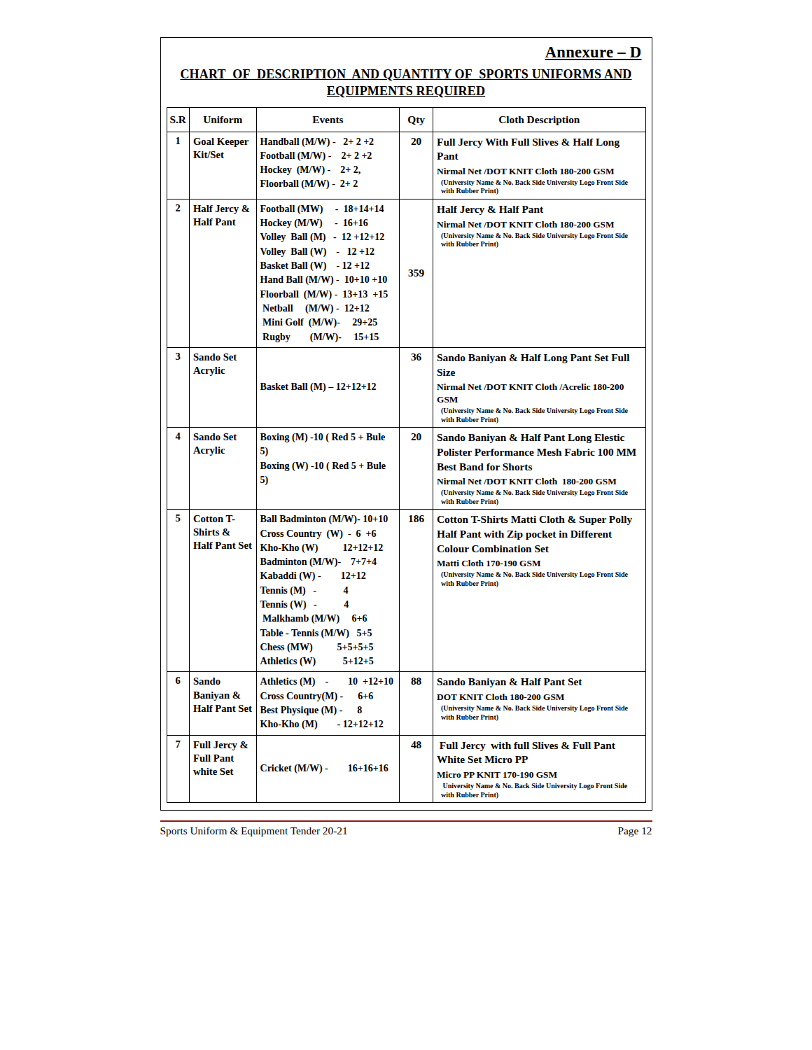Annexure – D
CHART OF DESCRIPTION AND QUANTITY OF SPORTS UNIFORMS AND EQUIPMENTS REQUIRED
| S.R | Uniform | Events | Qty | Cloth Description |
| --- | --- | --- | --- | --- |
| 1 | Goal Keeper Kit/Set | Handball (M/W) - 2+ 2 +2 Football (M/W) - 2+ 2 +2 Hockey (M/W) - 2+ 2, Floorball (M/W) - 2+ 2 | 20 | Full Jercy With Full Slives & Half Long Pant Nirmal Net /DOT KNIT Cloth 180-200 GSM (University Name & No. Back Side University Logo Front Side with Rubber Print) |
| 2 | Half Jercy & Half Pant | Football (MW) - 18+14+14 Hockey (M/W) - 16+16 Volley Ball (M) - 12 +12+12 Volley Ball (W) - 12 +12 Basket Ball (W) - 12 +12 Hand Ball (M/W) - 10+10 +10 Floorball (M/W) - 13+13 +15 Netball (M/W) - 12+12 Mini Golf (M/W)- 29+25 Rugby (M/W)- 15+15 | 359 | Half Jercy & Half Pant Nirmal Net /DOT KNIT Cloth 180-200 GSM (University Name & No. Back Side University Logo Front Side with Rubber Print) |
| 3 | Sando Set Acrylic | Basket Ball (M) – 12+12+12 | 36 | Sando Baniyan & Half Long Pant Set Full Size Nirmal Net /DOT KNIT Cloth /Acrelic 180-200 GSM (University Name & No. Back Side University Logo Front Side with Rubber Print) |
| 4 | Sando Set Acrylic | Boxing (M) -10 ( Red 5 + Bule 5) Boxing (W) -10 ( Red 5 + Bule 5) | 20 | Sando Baniyan & Half Pant Long Elestic Polister Performance Mesh Fabric 100 MM Best Band for Shorts Nirmal Net /DOT KNIT Cloth 180-200 GSM (University Name & No. Back Side University Logo Front Side with Rubber Print) |
| 5 | Cotton T-Shirts & Half Pant Set | Ball Badminton (M/W)- 10+10 Cross Country (W) - 6 +6 Kho-Kho (W) 12+12+12 Badminton (M/W)- 7+7+4 Kabaddi (W) - 12+12 Tennis (M) - 4 Tennis (W) - 4 Malkhamb (M/W) 6+6 Table - Tennis (M/W) 5+5 Chess (MW) 5+5+5+5 Athletics (W) 5+12+5 | 186 | Cotton T-Shirts Matti Cloth & Super Polly Half Pant with Zip pocket in Different Colour Combination Set Matti Cloth 170-190 GSM (University Name & No. Back Side University Logo Front Side with Rubber Print) |
| 6 | Sando Baniyan & Half Pant Set | Athletics (M) - 10 +12+10 Cross Country(M) - 6+6 Best Physique (M) - 8 Kho-Kho (M) - 12+12+12 | 88 | Sando Baniyan & Half Pant Set DOT KNIT Cloth 180-200 GSM (University Name & No. Back Side University Logo Front Side with Rubber Print) |
| 7 | Full Jercy & Full Pant white Set | Cricket (M/W) - 16+16+16 | 48 | Full Jercy with full Slives & Full Pant White Set Micro PP Micro PP KNIT 170-190 GSM University Name & No. Back Side University Logo Front Side with Rubber Print) |
Sports Uniform & Equipment Tender 20-21
Page 12